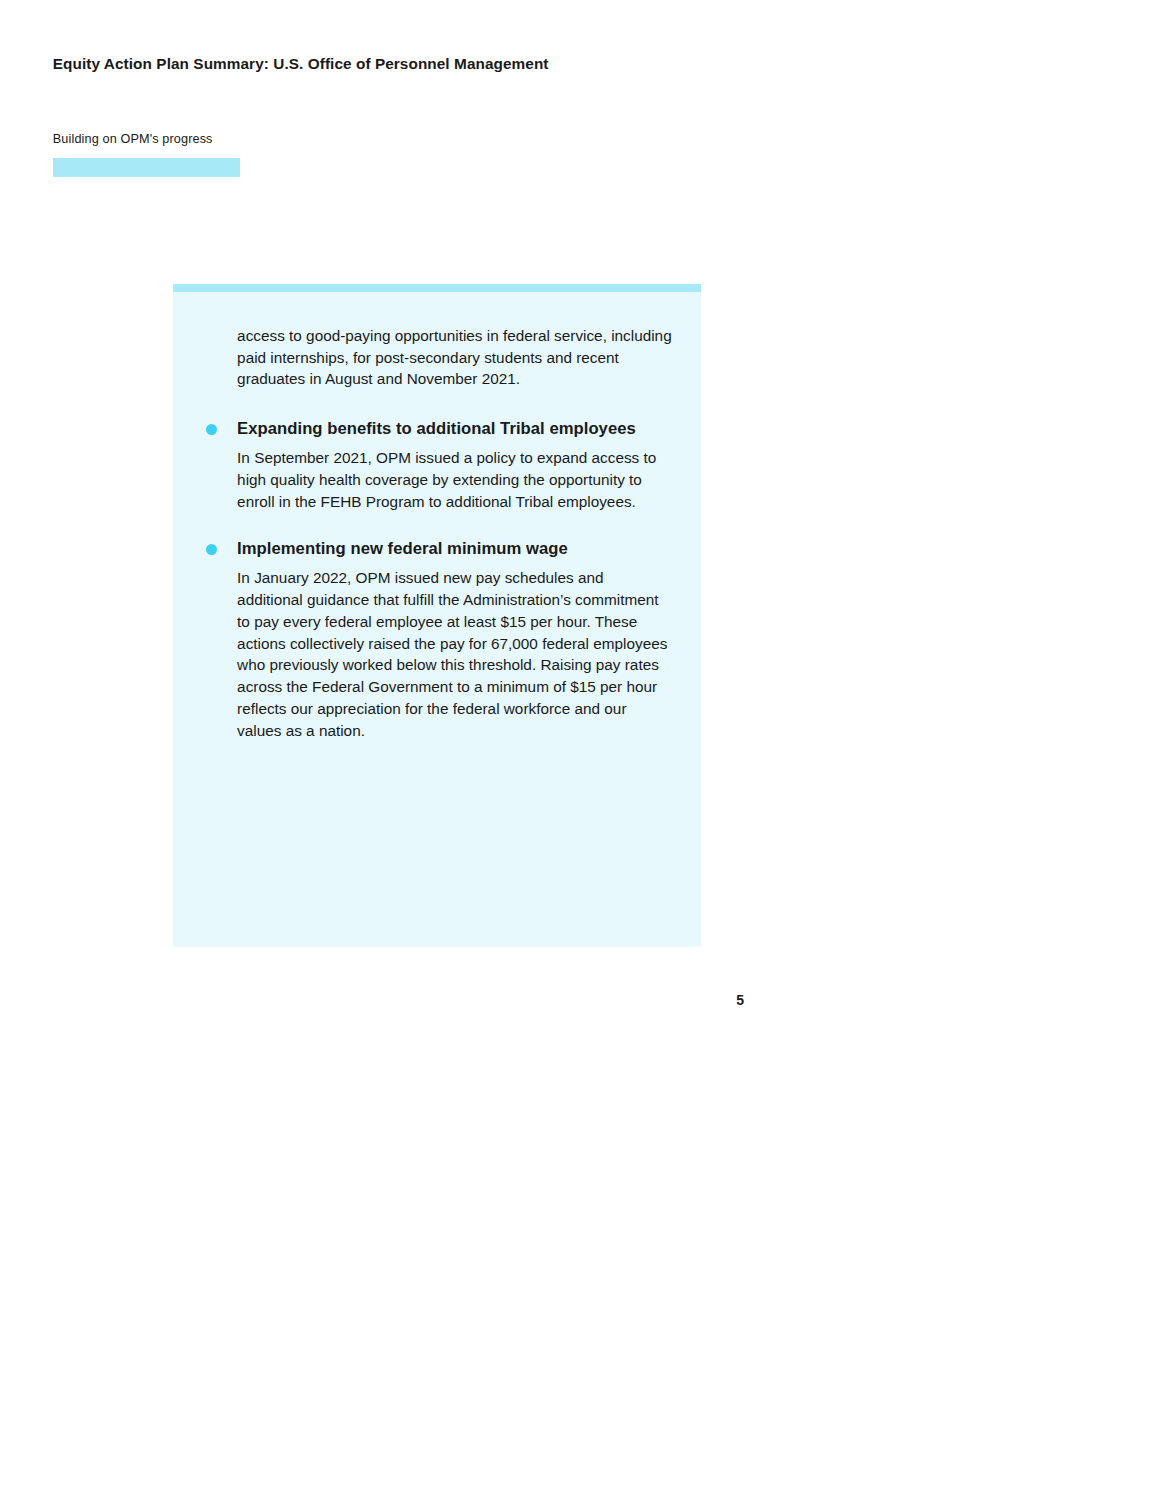Equity Action Plan Summary: U.S. Office of Personnel Management
Building on OPM's progress
access to good-paying opportunities in federal service, including paid internships, for post-secondary students and recent graduates in August and November 2021.
Expanding benefits to additional Tribal employees
In September 2021, OPM issued a policy to expand access to high quality health coverage by extending the opportunity to enroll in the FEHB Program to additional Tribal employees.
Implementing new federal minimum wage
In January 2022, OPM issued new pay schedules and additional guidance that fulfill the Administration’s commitment to pay every federal employee at least $15 per hour. These actions collectively raised the pay for 67,000 federal employees who previously worked below this threshold. Raising pay rates across the Federal Government to a minimum of $15 per hour reflects our appreciation for the federal workforce and our values as a nation.
5